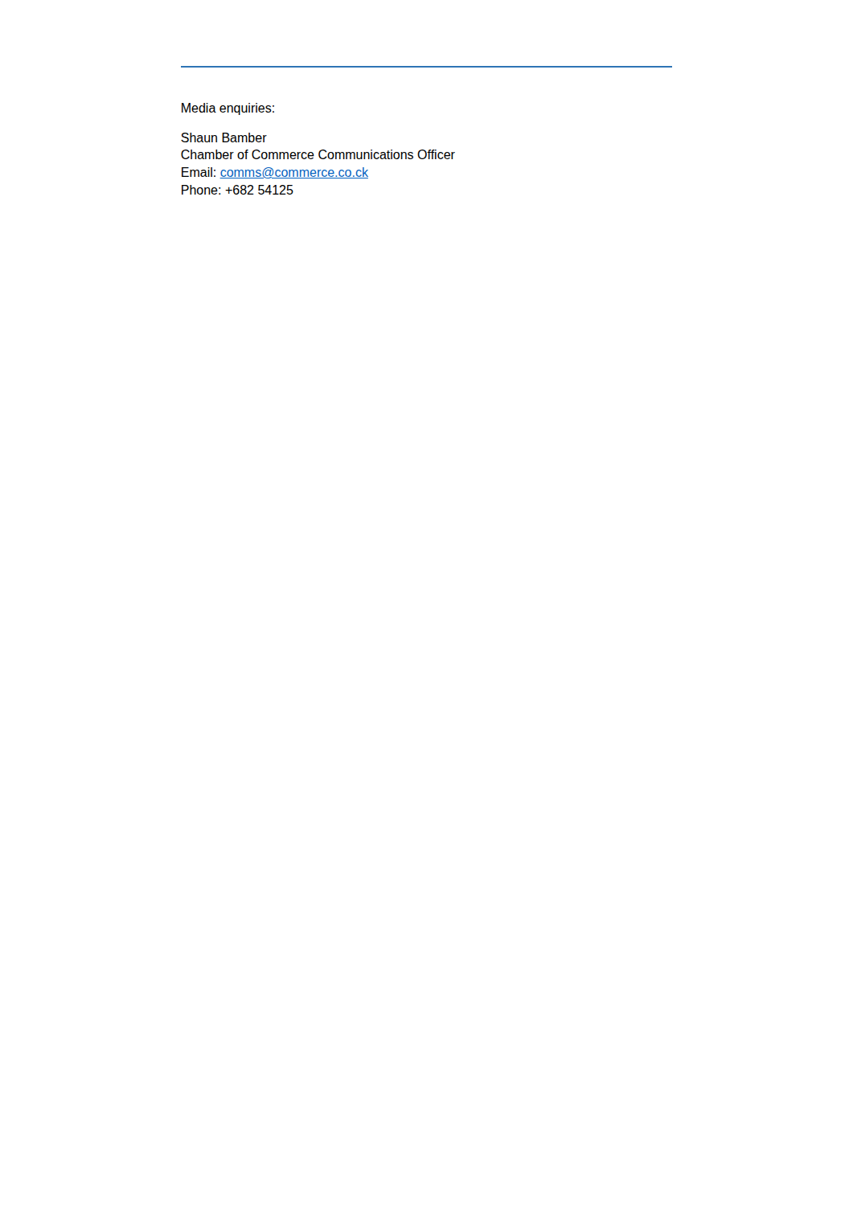Media enquiries:
Shaun Bamber
Chamber of Commerce Communications Officer
Email: comms@commerce.co.ck
Phone: +682 54125